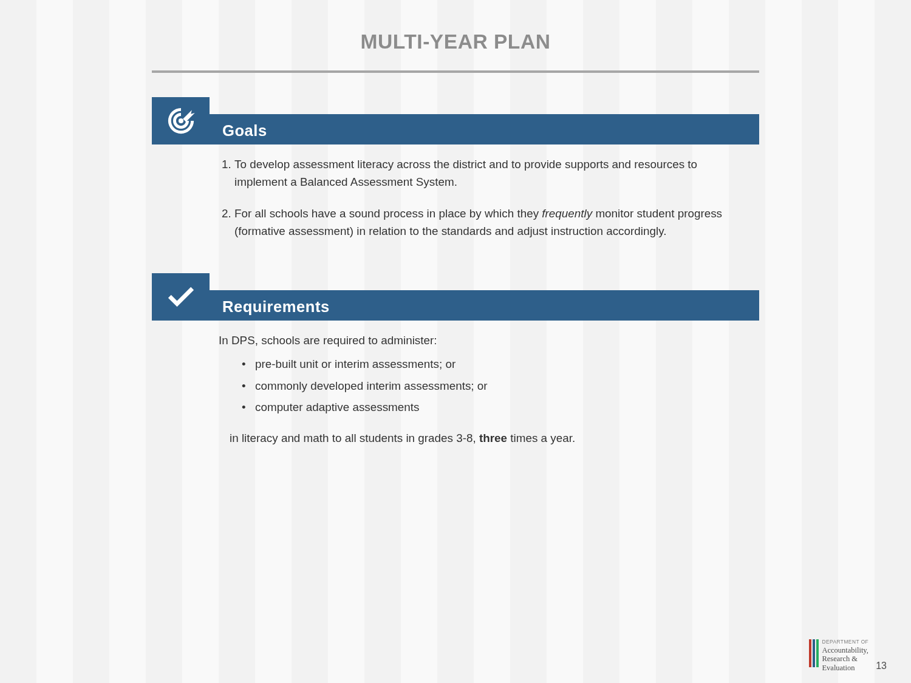MULTI-YEAR PLAN
Goals
To develop assessment literacy across the district and to provide supports and resources to implement a Balanced Assessment System.
For all schools have a sound process in place by which they frequently monitor student progress (formative assessment) in relation to the standards and adjust instruction accordingly.
Requirements
In DPS, schools are required to administer:
pre-built unit or interim assessments; or
commonly developed interim assessments; or
computer adaptive assessments
in literacy and math to all students in grades 3-8, three times a year.
DEPARTMENT OF Accountability,
Research &
Evaluation
13